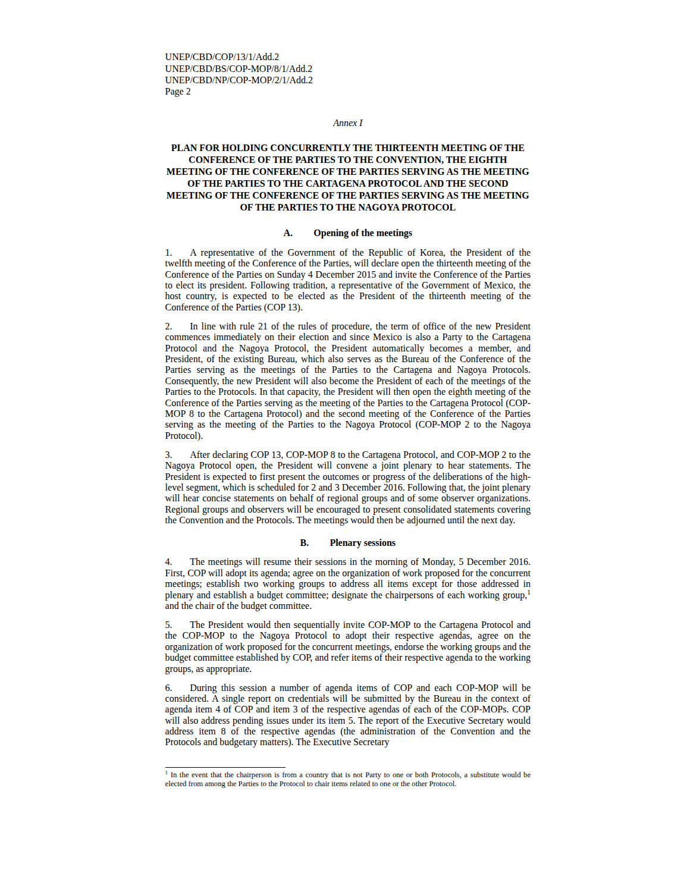UNEP/CBD/COP/13/1/Add.2
UNEP/CBD/BS/COP-MOP/8/1/Add.2
UNEP/CBD/NP/COP-MOP/2/1/Add.2
Page 2
Annex I
Plan for holding concurrently the thirteenth meeting of the Conference of the Parties to the Convention, the eighth meeting of the Conference of the Parties serving as the meeting of the Parties to the Cartagena Protocol and the second meeting of the Conference of the Parties serving as the meeting of the Parties to the Nagoya Protocol
A. Opening of the meetings
1. A representative of the Government of the Republic of Korea, the President of the twelfth meeting of the Conference of the Parties, will declare open the thirteenth meeting of the Conference of the Parties on Sunday 4 December 2015 and invite the Conference of the Parties to elect its president. Following tradition, a representative of the Government of Mexico, the host country, is expected to be elected as the President of the thirteenth meeting of the Conference of the Parties (COP 13).
2. In line with rule 21 of the rules of procedure, the term of office of the new President commences immediately on their election and since Mexico is also a Party to the Cartagena Protocol and the Nagoya Protocol, the President automatically becomes a member, and President, of the existing Bureau, which also serves as the Bureau of the Conference of the Parties serving as the meetings of the Parties to the Cartagena and Nagoya Protocols. Consequently, the new President will also become the President of each of the meetings of the Parties to the Protocols. In that capacity, the President will then open the eighth meeting of the Conference of the Parties serving as the meeting of the Parties to the Cartagena Protocol (COP-MOP 8 to the Cartagena Protocol) and the second meeting of the Conference of the Parties serving as the meeting of the Parties to the Nagoya Protocol (COP-MOP 2 to the Nagoya Protocol).
3. After declaring COP 13, COP-MOP 8 to the Cartagena Protocol, and COP-MOP 2 to the Nagoya Protocol open, the President will convene a joint plenary to hear statements. The President is expected to first present the outcomes or progress of the deliberations of the high-level segment, which is scheduled for 2 and 3 December 2016. Following that, the joint plenary will hear concise statements on behalf of regional groups and of some observer organizations. Regional groups and observers will be encouraged to present consolidated statements covering the Convention and the Protocols. The meetings would then be adjourned until the next day.
B. Plenary sessions
4. The meetings will resume their sessions in the morning of Monday, 5 December 2016. First, COP will adopt its agenda; agree on the organization of work proposed for the concurrent meetings; establish two working groups to address all items except for those addressed in plenary and establish a budget committee; designate the chairpersons of each working group,1 and the chair of the budget committee.
5. The President would then sequentially invite COP-MOP to the Cartagena Protocol and the COP-MOP to the Nagoya Protocol to adopt their respective agendas, agree on the organization of work proposed for the concurrent meetings, endorse the working groups and the budget committee established by COP, and refer items of their respective agenda to the working groups, as appropriate.
6. During this session a number of agenda items of COP and each COP-MOP will be considered. A single report on credentials will be submitted by the Bureau in the context of agenda item 4 of COP and item 3 of the respective agendas of each of the COP-MOPs. COP will also address pending issues under its item 5. The report of the Executive Secretary would address item 8 of the respective agendas (the administration of the Convention and the Protocols and budgetary matters). The Executive Secretary
1 In the event that the chairperson is from a country that is not Party to one or both Protocols, a substitute would be elected from among the Parties to the Protocol to chair items related to one or the other Protocol.